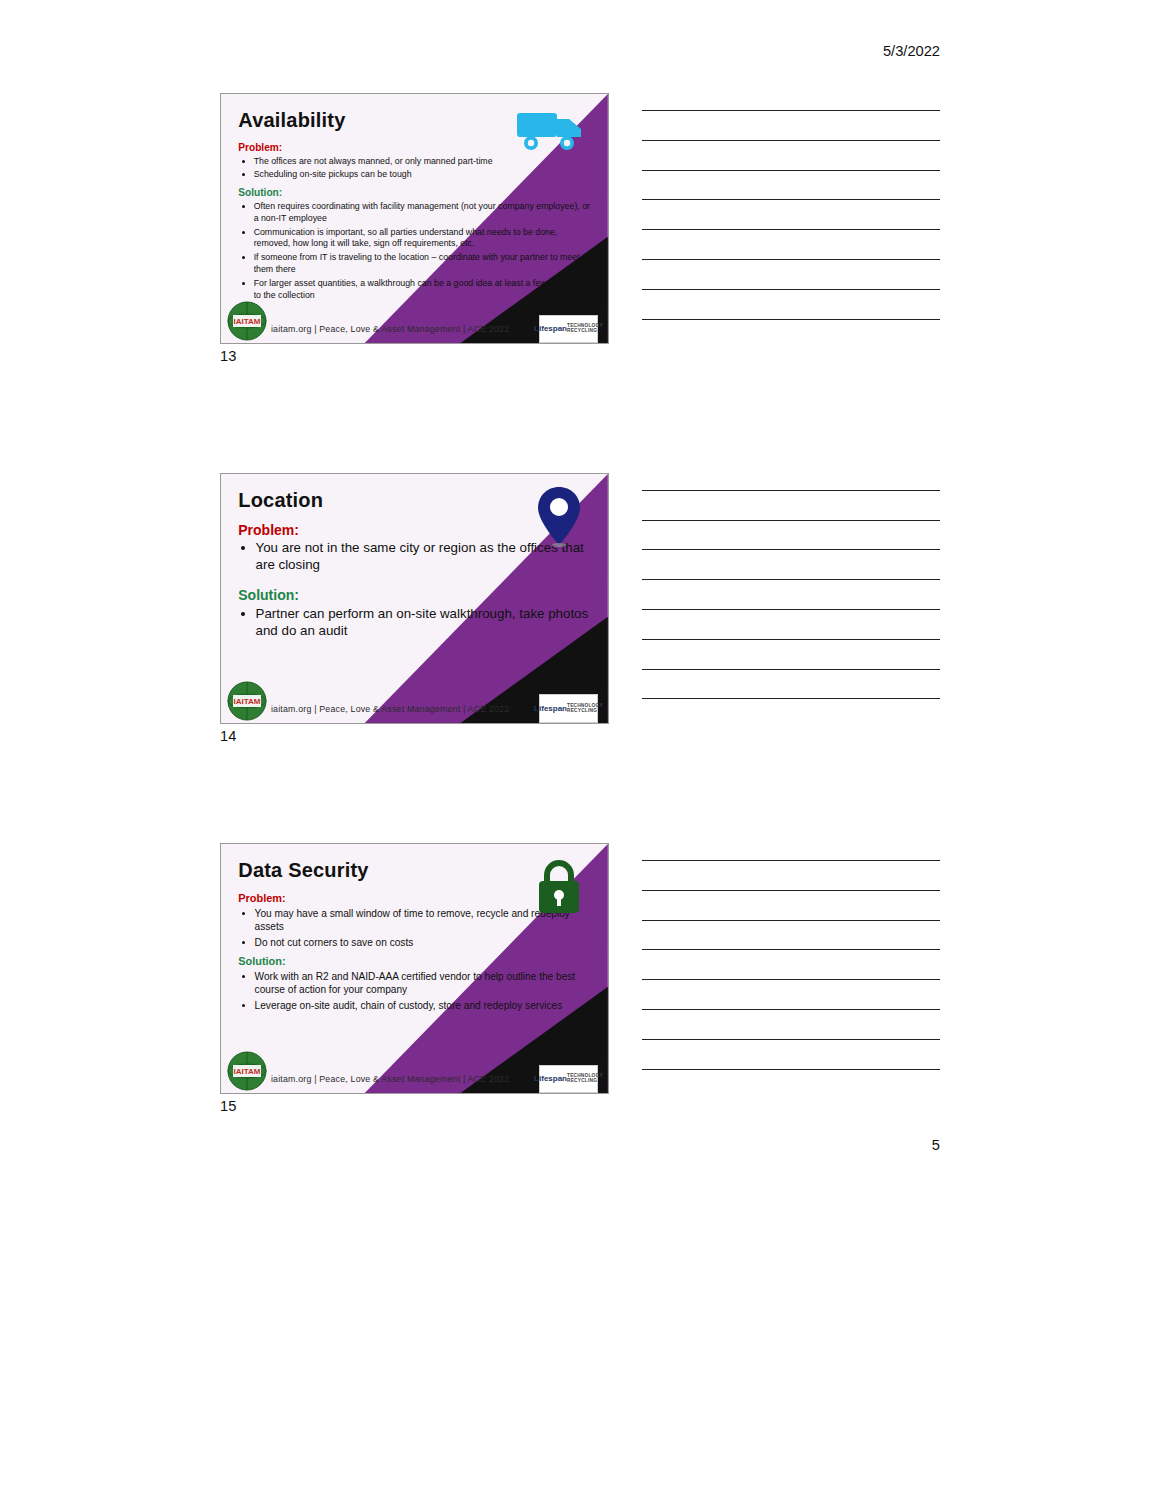5/3/2022
Availability
Problem:
The offices are not always manned, or only manned part-time
Scheduling on-site pickups can be tough
Solution:
Often requires coordinating with facility management (not your company employee), or a non-IT employee
Communication is important, so all parties understand what needs to be done, removed, how long it will take, sign off requirements, etc.
If someone from IT is traveling to the location – coordinate with your partner to meet them there
For larger asset quantities, a walkthrough can be a good idea at least a few days prior to the collection
IAITAM
iaitam.org | Peace, Love & Asset Management | ACE 2022 LifespanTECHNOLOGY RECYCLING
13
Location
Problem:
You are not in the same city or region as the offices that are closing
Solution:
Partner can perform an on-site walkthrough, take photos and do an audit
IAITAM
iaitam.org | Peace, Love & Asset Management | ACE 2022 LifespanTECHNOLOGY RECYCLING
14
Data Security
Problem:
You may have a small window of time to remove, recycle and redeploy assets
Do not cut corners to save on costs
Solution:
Work with an R2 and NAID-AAA certified vendor to help outline the best course of action for your company
Leverage on-site audit, chain of custody, store and redeploy services
IAITAM
iaitam.org | Peace, Love & Asset Management | ACE 2022 LifespanTECHNOLOGY RECYCLING
15
5